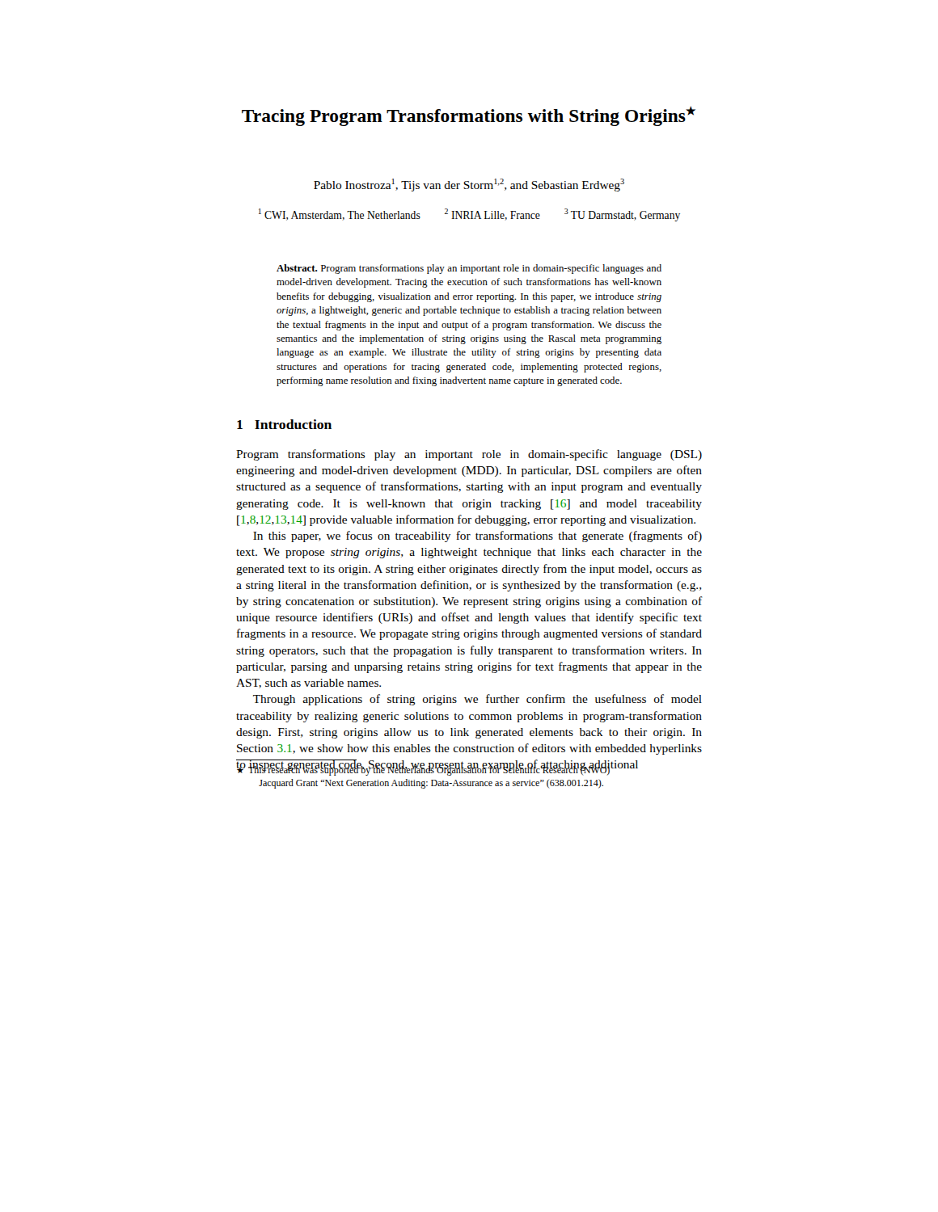Tracing Program Transformations with String Origins★
Pablo Inostroza1, Tijs van der Storm1,2, and Sebastian Erdweg3
1 CWI, Amsterdam, The Netherlands2 INRIA Lille, France3 TU Darmstadt, Germany
Abstract. Program transformations play an important role in domain-specific languages and model-driven development. Tracing the execution of such transformations has well-known benefits for debugging, visualization and error reporting. In this paper, we introduce string origins, a lightweight, generic and portable technique to establish a tracing relation between the textual fragments in the input and output of a program transformation. We discuss the semantics and the implementation of string origins using the Rascal meta programming language as an example. We illustrate the utility of string origins by presenting data structures and operations for tracing generated code, implementing protected regions, performing name resolution and fixing inadvertent name capture in generated code.
1 Introduction
Program transformations play an important role in domain-specific language (DSL) engineering and model-driven development (MDD). In particular, DSL compilers are often structured as a sequence of transformations, starting with an input program and eventually generating code. It is well-known that origin tracking [16] and model traceability [1,8,12,13,14] provide valuable information for debugging, error reporting and visualization.
In this paper, we focus on traceability for transformations that generate (fragments of) text. We propose string origins, a lightweight technique that links each character in the generated text to its origin. A string either originates directly from the input model, occurs as a string literal in the transformation definition, or is synthesized by the transformation (e.g., by string concatenation or substitution). We represent string origins using a combination of unique resource identifiers (URIs) and offset and length values that identify specific text fragments in a resource. We propagate string origins through augmented versions of standard string operators, such that the propagation is fully transparent to transformation writers. In particular, parsing and unparsing retains string origins for text fragments that appear in the AST, such as variable names.
Through applications of string origins we further confirm the usefulness of model traceability by realizing generic solutions to common problems in program-transformation design. First, string origins allow us to link generated elements back to their origin. In Section 3.1, we show how this enables the construction of editors with embedded hyperlinks to inspect generated code. Second, we present an example of attaching additional
★
This research was supported by the Netherlands Organisation for Scientific Research (NWO)Jacquard Grant “Next Generation Auditing: Data-Assurance as a service” (638.001.214).